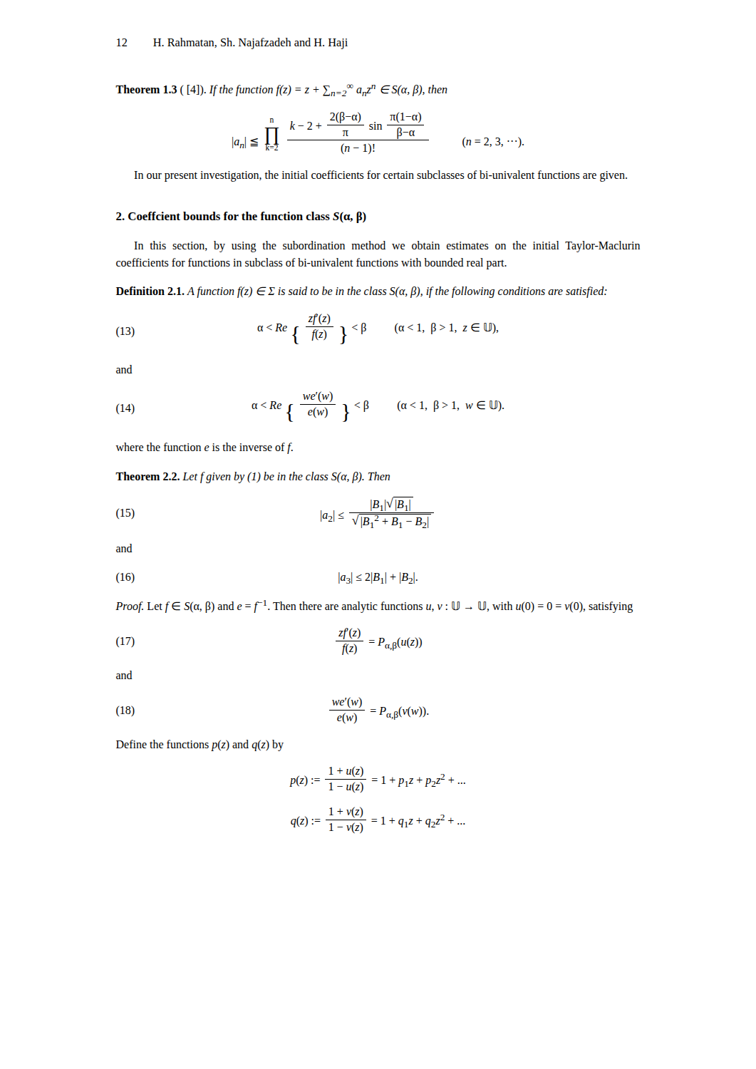12 H. Rahmatan, Sh. Najafzadeh and H. Haji
Theorem 1.3 ( [4]). If the function f(z) = z + ∑n=2∞ anzn ∈ S(α, β), then
|an| ≦ n∏k=2 k − 2 + 2(β−α) π sin π(1−α) β−α (n − 1)! (n = 2, 3, ···).
In our present investigation, the initial coefficients for certain subclasses of bi-univalent functions are given.
2. Coeffcient bounds for the function class S(α, β)
In this section, by using the subordination method we obtain estimates on the initial Taylor-Maclurin coefficients for functions in subclass of bi-univalent functions with bounded real part.
Definition 2.1. A function f(z) ∈ Σ is said to be in the class S(α, β), if the following conditions are satisfied:
(13) α < Re { zf′(z) f(z) } < β (α < 1, β > 1, z ∈ 𝕌),
and
(14) α < Re { we′(w) e(w) } < β (α < 1, β > 1, w ∈ 𝕌).
where the function e is the inverse of f.
Theorem 2.2. Let f given by (1) be in the class S(α, β). Then
(15) |a2| ≤ |B1||B1| |B12 + B1 − B2|
and
(16) |a3| ≤ 2|B1| + |B2|.
Proof. Let f ∈ S(α, β) and e = f−1. Then there are analytic functions u, v : 𝕌 → 𝕌, with u(0) = 0 = v(0), satisfying
(17) zf′(z) f(z) = Pα,β(u(z))
and
(18) we′(w) e(w) = Pα,β(v(w)).
Define the functions p(z) and q(z) by
p(z) := 1 + u(z) 1 − u(z) = 1 + p1z + p2z2 + ...
q(z) := 1 + v(z) 1 − v(z) = 1 + q1z + q2z2 + ...